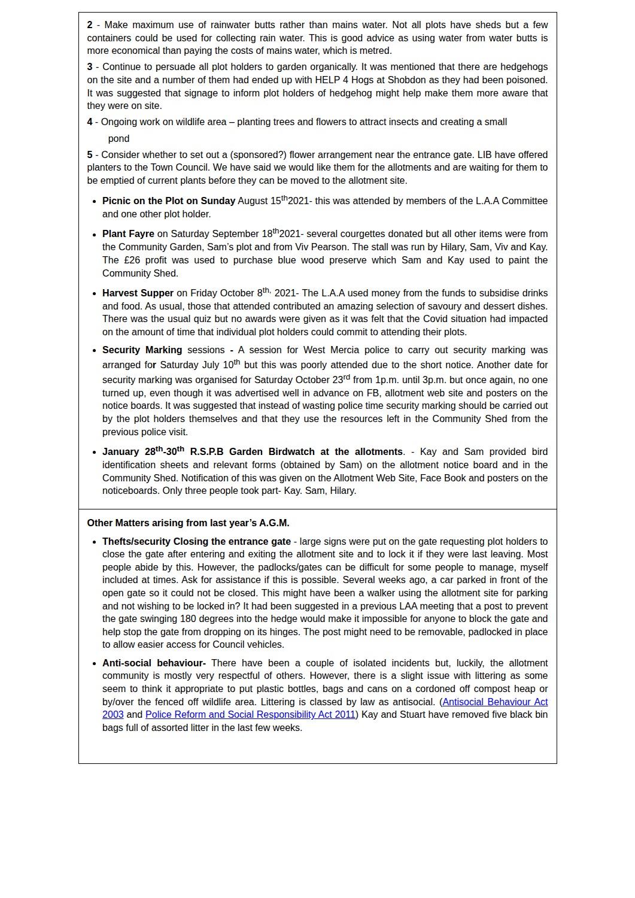2 - Make maximum use of rainwater butts rather than mains water. Not all plots have sheds but a few containers could be used for collecting rain water. This is good advice as using water from water butts is more economical than paying the costs of mains water, which is metred.
3 - Continue to persuade all plot holders to garden organically. It was mentioned that there are hedgehogs on the site and a number of them had ended up with HELP 4 Hogs at Shobdon as they had been poisoned. It was suggested that signage to inform plot holders of hedgehog might help make them more aware that they were on site.
4 - Ongoing work on wildlife area – planting trees and flowers to attract insects and creating a small
pond
5 - Consider whether to set out a (sponsored?) flower arrangement near the entrance gate. LIB have offered planters to the Town Council. We have said we would like them for the allotments and are waiting for them to be emptied of current plants before they can be moved to the allotment site.
Picnic on the Plot on Sunday August 15th2021- this was attended by members of the L.A.A Committee and one other plot holder.
Plant Fayre on Saturday September 18th2021- several courgettes donated but all other items were from the Community Garden, Sam’s plot and from Viv Pearson. The stall was run by Hilary, Sam, Viv and Kay. The £26 profit was used to purchase blue wood preserve which Sam and Kay used to paint the Community Shed.
Harvest Supper on Friday October 8th, 2021- The L.A.A used money from the funds to subsidise drinks and food. As usual, those that attended contributed an amazing selection of savoury and dessert dishes. There was the usual quiz but no awards were given as it was felt that the Covid situation had impacted on the amount of time that individual plot holders could commit to attending their plots.
Security Marking sessions - A session for West Mercia police to carry out security marking was arranged for Saturday July 10th but this was poorly attended due to the short notice. Another date for security marking was organised for Saturday October 23rd from 1p.m. until 3p.m. but once again, no one turned up, even though it was advertised well in advance on FB, allotment web site and posters on the notice boards. It was suggested that instead of wasting police time security marking should be carried out by the plot holders themselves and that they use the resources left in the Community Shed from the previous police visit.
January 28th-30th R.S.P.B Garden Birdwatch at the allotments. - Kay and Sam provided bird identification sheets and relevant forms (obtained by Sam) on the allotment notice board and in the Community Shed. Notification of this was given on the Allotment Web Site, Face Book and posters on the noticeboards. Only three people took part- Kay. Sam, Hilary.
Other Matters arising from last year’s A.G.M.
Thefts/security Closing the entrance gate - large signs were put on the gate requesting plot holders to close the gate after entering and exiting the allotment site and to lock it if they were last leaving. Most people abide by this. However, the padlocks/gates can be difficult for some people to manage, myself included at times. Ask for assistance if this is possible. Several weeks ago, a car parked in front of the open gate so it could not be closed. This might have been a walker using the allotment site for parking and not wishing to be locked in? It had been suggested in a previous LAA meeting that a post to prevent the gate swinging 180 degrees into the hedge would make it impossible for anyone to block the gate and help stop the gate from dropping on its hinges. The post might need to be removable, padlocked in place to allow easier access for Council vehicles.
Anti-social behaviour- There have been a couple of isolated incidents but, luckily, the allotment community is mostly very respectful of others. However, there is a slight issue with littering as some seem to think it appropriate to put plastic bottles, bags and cans on a cordoned off compost heap or by/over the fenced off wildlife area. Littering is classed by law as antisocial. (Antisocial Behaviour Act 2003 and Police Reform and Social Responsibility Act 2011) Kay and Stuart have removed five black bin bags full of assorted litter in the last few weeks.